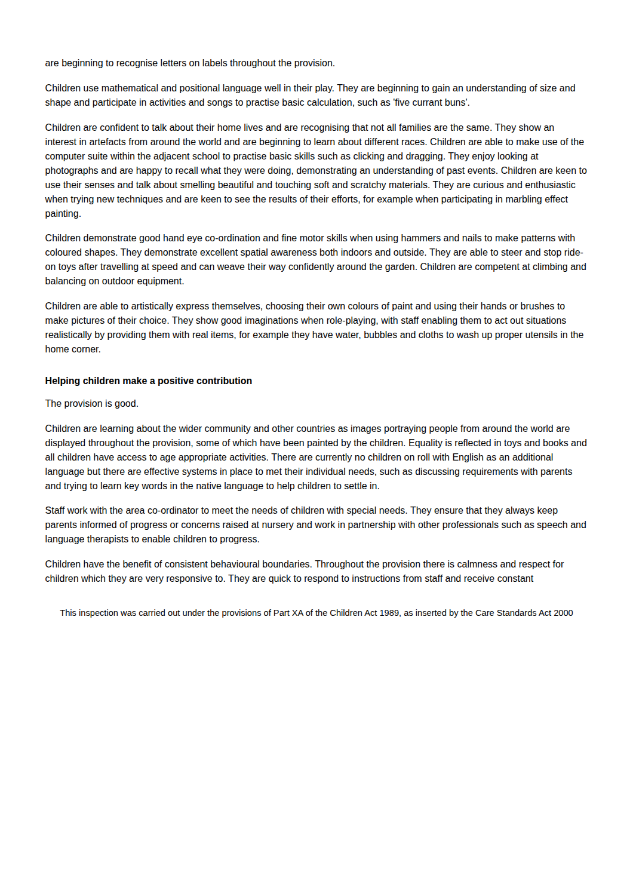are beginning to recognise letters on labels throughout the provision.
Children use mathematical and positional language well in their play. They are beginning to gain an understanding of size and shape and participate in activities and songs to practise basic calculation, such as 'five currant buns'.
Children are confident to talk about their home lives and are recognising that not all families are the same. They show an interest in artefacts from around the world and are beginning to learn about different races. Children are able to make use of the computer suite within the adjacent school to practise basic skills such as clicking and dragging. They enjoy looking at photographs and are happy to recall what they were doing, demonstrating an understanding of past events. Children are keen to use their senses and talk about smelling beautiful and touching soft and scratchy materials. They are curious and enthusiastic when trying new techniques and are keen to see the results of their efforts, for example when participating in marbling effect painting.
Children demonstrate good hand eye co-ordination and fine motor skills when using hammers and nails to make patterns with coloured shapes. They demonstrate excellent spatial awareness both indoors and outside. They are able to steer and stop ride-on toys after travelling at speed and can weave their way confidently around the garden. Children are competent at climbing and balancing on outdoor equipment.
Children are able to artistically express themselves, choosing their own colours of paint and using their hands or brushes to make pictures of their choice. They show good imaginations when role-playing, with staff enabling them to act out situations realistically by providing them with real items, for example they have water, bubbles and cloths to wash up proper utensils in the home corner.
Helping children make a positive contribution
The provision is good.
Children are learning about the wider community and other countries as images portraying people from around the world are displayed throughout the provision, some of which have been painted by the children. Equality is reflected in toys and books and all children have access to age appropriate activities. There are currently no children on roll with English as an additional language but there are effective systems in place to met their individual needs, such as discussing requirements with parents and trying to learn key words in the native language to help children to settle in.
Staff work with the area co-ordinator to meet the needs of children with special needs. They ensure that they always keep parents informed of progress or concerns raised at nursery and work in partnership with other professionals such as speech and language therapists to enable children to progress.
Children have the benefit of consistent behavioural boundaries. Throughout the provision there is calmness and respect for children which they are very responsive to. They are quick to respond to instructions from staff and receive constant
This inspection was carried out under the provisions of Part XA of the Children Act 1989, as inserted by the Care Standards Act 2000